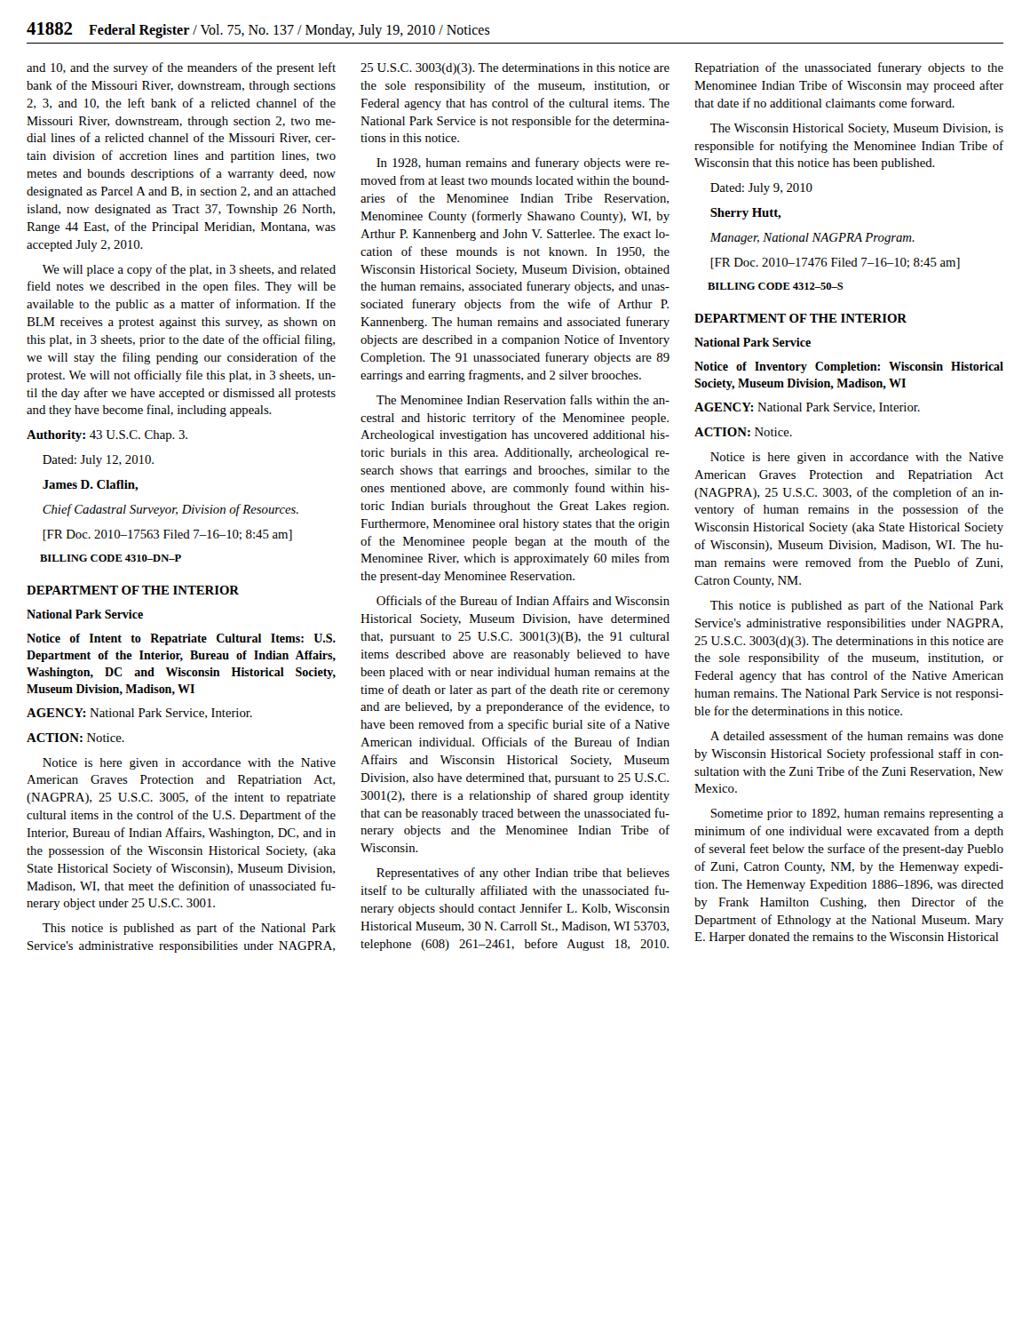41882 Federal Register / Vol. 75, No. 137 / Monday, July 19, 2010 / Notices
and 10, and the survey of the meanders of the present left bank of the Missouri River, downstream, through sections 2, 3, and 10, the left bank of a relicted channel of the Missouri River, downstream, through section 2, two medial lines of a relicted channel of the Missouri River, certain division of accretion lines and partition lines, two metes and bounds descriptions of a warranty deed, now designated as Parcel A and B, in section 2, and an attached island, now designated as Tract 37, Township 26 North, Range 44 East, of the Principal Meridian, Montana, was accepted July 2, 2010.
We will place a copy of the plat, in 3 sheets, and related field notes we described in the open files. They will be available to the public as a matter of information. If the BLM receives a protest against this survey, as shown on this plat, in 3 sheets, prior to the date of the official filing, we will stay the filing pending our consideration of the protest. We will not officially file this plat, in 3 sheets, until the day after we have accepted or dismissed all protests and they have become final, including appeals.
Authority: 43 U.S.C. Chap. 3.
Dated: July 12, 2010.
James D. Claflin,
Chief Cadastral Surveyor, Division of Resources.
[FR Doc. 2010–17563 Filed 7–16–10; 8:45 am]
BILLING CODE 4310–DN–P
DEPARTMENT OF THE INTERIOR
National Park Service
Notice of Intent to Repatriate Cultural Items: U.S. Department of the Interior, Bureau of Indian Affairs, Washington, DC and Wisconsin Historical Society, Museum Division, Madison, WI
AGENCY: National Park Service, Interior.
ACTION: Notice.
Notice is here given in accordance with the Native American Graves Protection and Repatriation Act, (NAGPRA), 25 U.S.C. 3005, of the intent to repatriate cultural items in the control of the U.S. Department of the Interior, Bureau of Indian Affairs, Washington, DC, and in the possession of the Wisconsin Historical Society, (aka State Historical Society of Wisconsin), Museum Division, Madison, WI, that meet the definition of unassociated funerary object under 25 U.S.C. 3001.
This notice is published as part of the National Park Service's administrative responsibilities under NAGPRA, 25 U.S.C. 3003(d)(3). The determinations in this notice are the sole responsibility of the museum, institution, or Federal agency that has control of the cultural items. The National Park Service is not responsible for the determinations in this notice.
In 1928, human remains and funerary objects were removed from at least two mounds located within the boundaries of the Menominee Indian Tribe Reservation, Menominee County (formerly Shawano County), WI, by Arthur P. Kannenberg and John V. Satterlee. The exact location of these mounds is not known. In 1950, the Wisconsin Historical Society, Museum Division, obtained the human remains, associated funerary objects, and unassociated funerary objects from the wife of Arthur P. Kannenberg. The human remains and associated funerary objects are described in a companion Notice of Inventory Completion. The 91 unassociated funerary objects are 89 earrings and earring fragments, and 2 silver brooches.
The Menominee Indian Reservation falls within the ancestral and historic territory of the Menominee people. Archeological investigation has uncovered additional historic burials in this area. Additionally, archeological research shows that earrings and brooches, similar to the ones mentioned above, are commonly found within historic Indian burials throughout the Great Lakes region. Furthermore, Menominee oral history states that the origin of the Menominee people began at the mouth of the Menominee River, which is approximately 60 miles from the present-day Menominee Reservation.
Officials of the Bureau of Indian Affairs and Wisconsin Historical Society, Museum Division, have determined that, pursuant to 25 U.S.C. 3001(3)(B), the 91 cultural items described above are reasonably believed to have been placed with or near individual human remains at the time of death or later as part of the death rite or ceremony and are believed, by a preponderance of the evidence, to have been removed from a specific burial site of a Native American individual. Officials of the Bureau of Indian Affairs and Wisconsin Historical Society, Museum Division, also have determined that, pursuant to 25 U.S.C. 3001(2), there is a relationship of shared group identity that can be reasonably traced between the unassociated funerary objects and the Menominee Indian Tribe of Wisconsin.
Representatives of any other Indian tribe that believes itself to be culturally affiliated with the unassociated funerary objects should contact Jennifer L. Kolb, Wisconsin Historical Museum, 30 N. Carroll St., Madison, WI 53703, telephone (608) 261–2461, before August 18, 2010. Repatriation of the unassociated funerary objects to the Menominee Indian Tribe of Wisconsin may proceed after that date if no additional claimants come forward.
The Wisconsin Historical Society, Museum Division, is responsible for notifying the Menominee Indian Tribe of Wisconsin that this notice has been published.
Dated: July 9, 2010
Sherry Hutt,
Manager, National NAGPRA Program.
[FR Doc. 2010–17476 Filed 7–16–10; 8:45 am]
BILLING CODE 4312–50–S
DEPARTMENT OF THE INTERIOR
National Park Service
Notice of Inventory Completion: Wisconsin Historical Society, Museum Division, Madison, WI
AGENCY: National Park Service, Interior.
ACTION: Notice.
Notice is here given in accordance with the Native American Graves Protection and Repatriation Act (NAGPRA), 25 U.S.C. 3003, of the completion of an inventory of human remains in the possession of the Wisconsin Historical Society (aka State Historical Society of Wisconsin), Museum Division, Madison, WI. The human remains were removed from the Pueblo of Zuni, Catron County, NM.
This notice is published as part of the National Park Service's administrative responsibilities under NAGPRA, 25 U.S.C. 3003(d)(3). The determinations in this notice are the sole responsibility of the museum, institution, or Federal agency that has control of the Native American human remains. The National Park Service is not responsible for the determinations in this notice.
A detailed assessment of the human remains was done by Wisconsin Historical Society professional staff in consultation with the Zuni Tribe of the Zuni Reservation, New Mexico.
Sometime prior to 1892, human remains representing a minimum of one individual were excavated from a depth of several feet below the surface of the present-day Pueblo of Zuni, Catron County, NM, by the Hemenway expedition. The Hemenway Expedition 1886–1896, was directed by Frank Hamilton Cushing, then Director of the Department of Ethnology at the National Museum. Mary E. Harper donated the remains to the Wisconsin Historical